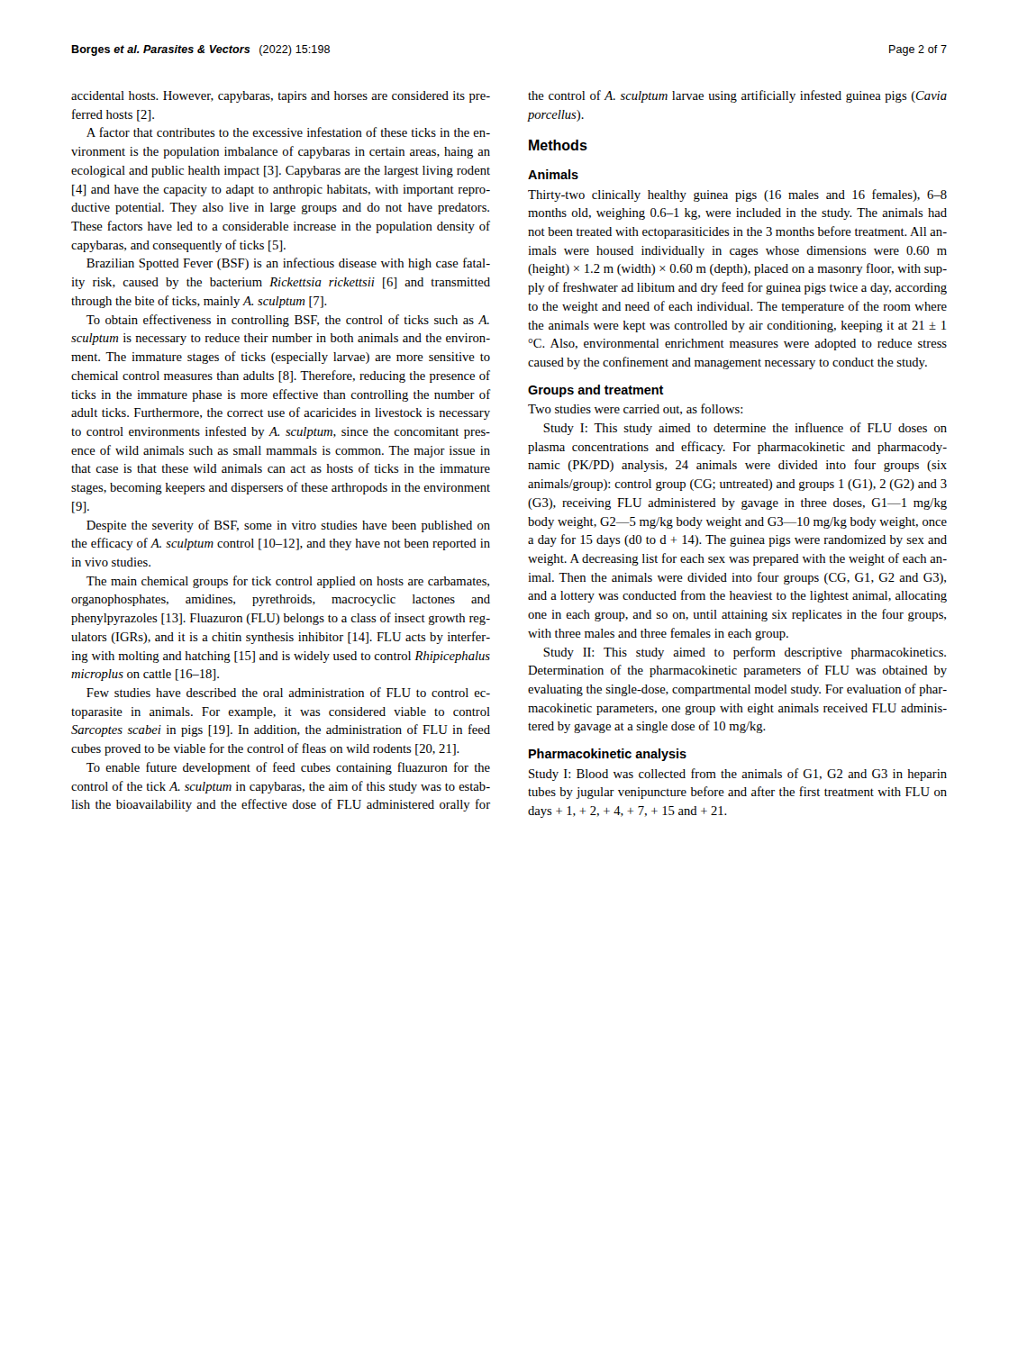Borges et al. Parasites & Vectors (2022) 15:198
Page 2 of 7
accidental hosts. However, capybaras, tapirs and horses are considered its preferred hosts [2].
A factor that contributes to the excessive infestation of these ticks in the environment is the population imbalance of capybaras in certain areas, haing an ecological and public health impact [3]. Capybaras are the largest living rodent [4] and have the capacity to adapt to anthropic habitats, with important reproductive potential. They also live in large groups and do not have predators. These factors have led to a considerable increase in the population density of capybaras, and consequently of ticks [5].
Brazilian Spotted Fever (BSF) is an infectious disease with high case fatality risk, caused by the bacterium Rickettsia rickettsii [6] and transmitted through the bite of ticks, mainly A. sculptum [7].
To obtain effectiveness in controlling BSF, the control of ticks such as A. sculptum is necessary to reduce their number in both animals and the environment. The immature stages of ticks (especially larvae) are more sensitive to chemical control measures than adults [8]. Therefore, reducing the presence of ticks in the immature phase is more effective than controlling the number of adult ticks. Furthermore, the correct use of acaricides in livestock is necessary to control environments infested by A. sculptum, since the concomitant presence of wild animals such as small mammals is common. The major issue in that case is that these wild animals can act as hosts of ticks in the immature stages, becoming keepers and dispersers of these arthropods in the environment [9].
Despite the severity of BSF, some in vitro studies have been published on the efficacy of A. sculptum control [10–12], and they have not been reported in in vivo studies.
The main chemical groups for tick control applied on hosts are carbamates, organophosphates, amidines, pyrethroids, macrocyclic lactones and phenylpyrazoles [13]. Fluazuron (FLU) belongs to a class of insect growth regulators (IGRs), and it is a chitin synthesis inhibitor [14]. FLU acts by interfering with molting and hatching [15] and is widely used to control Rhipicephalus microplus on cattle [16–18].
Few studies have described the oral administration of FLU to control ectoparasite in animals. For example, it was considered viable to control Sarcoptes scabei in pigs [19]. In addition, the administration of FLU in feed cubes proved to be viable for the control of fleas on wild rodents [20, 21].
To enable future development of feed cubes containing fluazuron for the control of the tick A. sculptum in capybaras, the aim of this study was to establish the bioavailability and the effective dose of FLU administered orally for the control of A. sculptum larvae using artificially infested guinea pigs (Cavia porcellus).
Methods
Animals
Thirty-two clinically healthy guinea pigs (16 males and 16 females), 6–8 months old, weighing 0.6–1 kg, were included in the study. The animals had not been treated with ectoparasiticides in the 3 months before treatment. All animals were housed individually in cages whose dimensions were 0.60 m (height) × 1.2 m (width) × 0.60 m (depth), placed on a masonry floor, with supply of freshwater ad libitum and dry feed for guinea pigs twice a day, according to the weight and need of each individual. The temperature of the room where the animals were kept was controlled by air conditioning, keeping it at 21 ± 1 °C. Also, environmental enrichment measures were adopted to reduce stress caused by the confinement and management necessary to conduct the study.
Groups and treatment
Two studies were carried out, as follows:
Study I: This study aimed to determine the influence of FLU doses on plasma concentrations and efficacy. For pharmacokinetic and pharmacodynamic (PK/PD) analysis, 24 animals were divided into four groups (six animals/group): control group (CG; untreated) and groups 1 (G1), 2 (G2) and 3 (G3), receiving FLU administered by gavage in three doses, G1—1 mg/kg body weight, G2—5 mg/kg body weight and G3—10 mg/kg body weight, once a day for 15 days (d0 to d + 14). The guinea pigs were randomized by sex and weight. A decreasing list for each sex was prepared with the weight of each animal. Then the animals were divided into four groups (CG, G1, G2 and G3), and a lottery was conducted from the heaviest to the lightest animal, allocating one in each group, and so on, until attaining six replicates in the four groups, with three males and three females in each group.
Study II: This study aimed to perform descriptive pharmacokinetics. Determination of the pharmacokinetic parameters of FLU was obtained by evaluating the single-dose, compartmental model study. For evaluation of pharmacokinetic parameters, one group with eight animals received FLU administered by gavage at a single dose of 10 mg/kg.
Pharmacokinetic analysis
Study I: Blood was collected from the animals of G1, G2 and G3 in heparin tubes by jugular venipuncture before and after the first treatment with FLU on days + 1, + 2, + 4, + 7, + 15 and + 21.